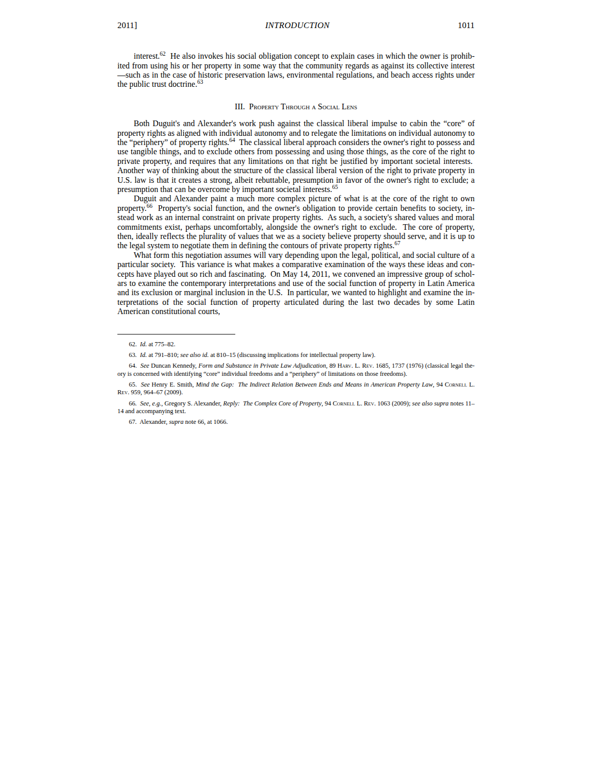2011] INTRODUCTION 1011
interest.62 He also invokes his social obligation concept to explain cases in which the owner is prohibited from using his or her property in some way that the community regards as against its collective interest—such as in the case of historic preservation laws, environmental regulations, and beach access rights under the public trust doctrine.63
III. Property Through a Social Lens
Both Duguit's and Alexander's work push against the classical liberal impulse to cabin the “core” of property rights as aligned with individual autonomy and to relegate the limitations on individual autonomy to the “periphery” of property rights.64 The classical liberal approach considers the owner's right to possess and use tangible things, and to exclude others from possessing and using those things, as the core of the right to private property, and requires that any limitations on that right be justified by important societal interests. Another way of thinking about the structure of the classical liberal version of the right to private property in U.S. law is that it creates a strong, albeit rebuttable, presumption in favor of the owner's right to exclude; a presumption that can be overcome by important societal interests.65
Duguit and Alexander paint a much more complex picture of what is at the core of the right to own property.66 Property's social function, and the owner's obligation to provide certain benefits to society, instead work as an internal constraint on private property rights. As such, a society's shared values and moral commitments exist, perhaps uncomfortably, alongside the owner's right to exclude. The core of property, then, ideally reflects the plurality of values that we as a society believe property should serve, and it is up to the legal system to negotiate them in defining the contours of private property rights.67
What form this negotiation assumes will vary depending upon the legal, political, and social culture of a particular society. This variance is what makes a comparative examination of the ways these ideas and concepts have played out so rich and fascinating. On May 14, 2011, we convened an impressive group of scholars to examine the contemporary interpretations and use of the social function of property in Latin America and its exclusion or marginal inclusion in the U.S. In particular, we wanted to highlight and examine the interpretations of the social function of property articulated during the last two decades by some Latin American constitutional courts,
62. Id. at 775–82.
63. Id. at 791–810; see also id. at 810–15 (discussing implications for intellectual property law).
64. See Duncan Kennedy, Form and Substance in Private Law Adjudication, 89 Harv. L. Rev. 1685, 1737 (1976) (classical legal theory is concerned with identifying “core” individual freedoms and a “periphery” of limitations on those freedoms).
65. See Henry E. Smith, Mind the Gap: The Indirect Relation Between Ends and Means in American Property Law, 94 Cornell L. Rev. 959, 964–67 (2009).
66. See, e.g., Gregory S. Alexander, Reply: The Complex Core of Property, 94 Cornell L. Rev. 1063 (2009); see also supra notes 11–14 and accompanying text.
67. Alexander, supra note 66, at 1066.